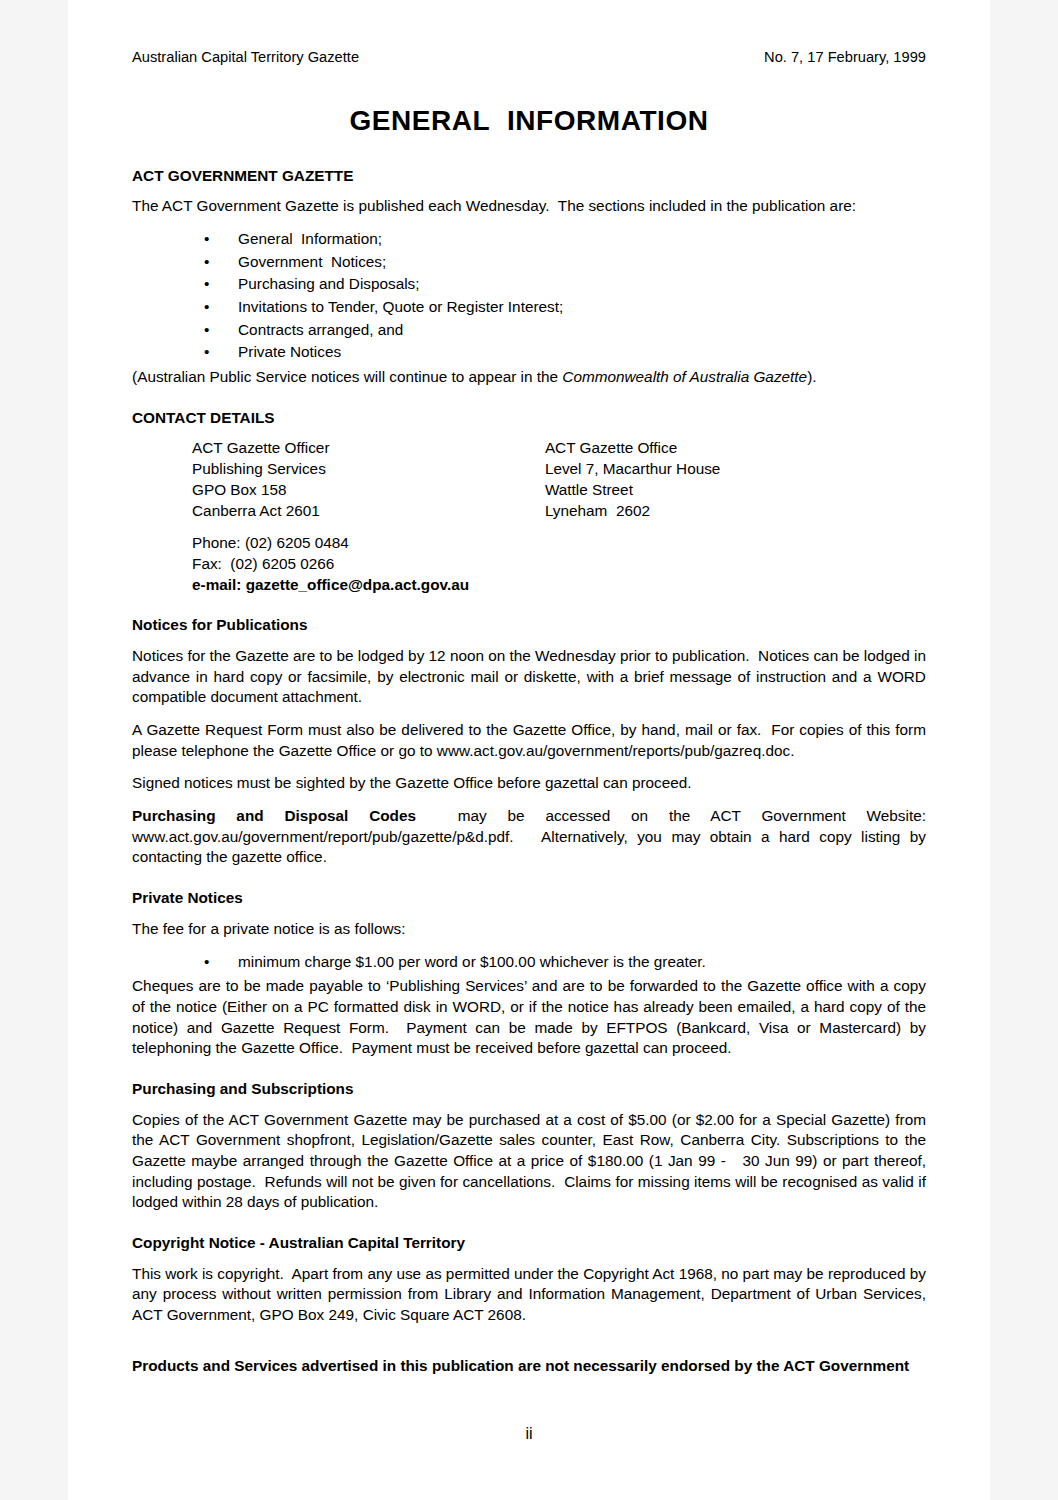Australian Capital Territory Gazette No. 7, 17 February, 1999
GENERAL INFORMATION
ACT GOVERNMENT GAZETTE
The ACT Government Gazette is published each Wednesday. The sections included in the publication are:
General Information;
Government Notices;
Purchasing and Disposals;
Invitations to Tender, Quote or Register Interest;
Contracts arranged, and
Private Notices
(Australian Public Service notices will continue to appear in the Commonwealth of Australia Gazette).
CONTACT DETAILS
| ACT Gazette Officer | ACT Gazette Office |
| Publishing Services | Level 7, Macarthur House |
| GPO Box 158 | Wattle Street |
| Canberra Act 2601 | Lyneham 2602 |
Phone: (02) 6205 0484
Fax: (02) 6205 0266
e-mail: gazette_office@dpa.act.gov.au
Notices for Publications
Notices for the Gazette are to be lodged by 12 noon on the Wednesday prior to publication. Notices can be lodged in advance in hard copy or facsimile, by electronic mail or diskette, with a brief message of instruction and a WORD compatible document attachment.
A Gazette Request Form must also be delivered to the Gazette Office, by hand, mail or fax. For copies of this form please telephone the Gazette Office or go to www.act.gov.au/government/reports/pub/gazreq.doc.
Signed notices must be sighted by the Gazette Office before gazettal can proceed.
Purchasing and Disposal Codes may be accessed on the ACT Government Website: www.act.gov.au/government/report/pub/gazette/p&d.pdf. Alternatively, you may obtain a hard copy listing by contacting the gazette office.
Private Notices
The fee for a private notice is as follows:
minimum charge $1.00 per word or $100.00 whichever is the greater.
Cheques are to be made payable to ‘Publishing Services’ and are to be forwarded to the Gazette office with a copy of the notice (Either on a PC formatted disk in WORD, or if the notice has already been emailed, a hard copy of the notice) and Gazette Request Form. Payment can be made by EFTPOS (Bankcard, Visa or Mastercard) by telephoning the Gazette Office. Payment must be received before gazettal can proceed.
Purchasing and Subscriptions
Copies of the ACT Government Gazette may be purchased at a cost of $5.00 (or $2.00 for a Special Gazette) from the ACT Government shopfront, Legislation/Gazette sales counter, East Row, Canberra City. Subscriptions to the Gazette maybe arranged through the Gazette Office at a price of $180.00 (1 Jan 99 - 30 Jun 99) or part thereof, including postage. Refunds will not be given for cancellations. Claims for missing items will be recognised as valid if lodged within 28 days of publication.
Copyright Notice - Australian Capital Territory
This work is copyright. Apart from any use as permitted under the Copyright Act 1968, no part may be reproduced by any process without written permission from Library and Information Management, Department of Urban Services, ACT Government, GPO Box 249, Civic Square ACT 2608.
Products and Services advertised in this publication are not necessarily endorsed by the ACT Government
ii